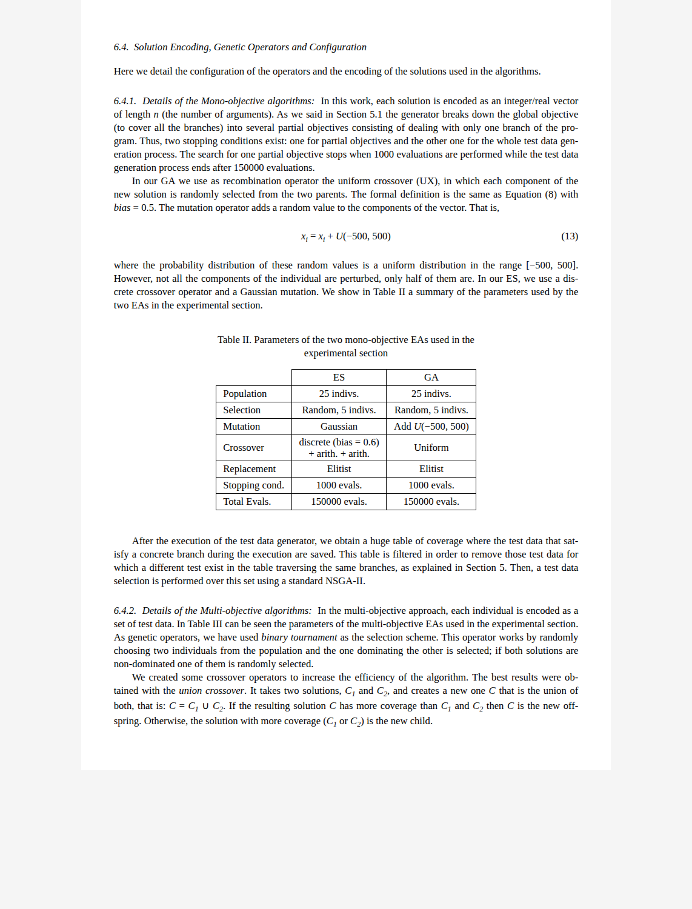6.4. Solution Encoding, Genetic Operators and Configuration
Here we detail the configuration of the operators and the encoding of the solutions used in the algorithms.
6.4.1. Details of the Mono-objective algorithms:
In this work, each solution is encoded as an integer/real vector of length n (the number of arguments). As we said in Section 5.1 the generator breaks down the global objective (to cover all the branches) into several partial objectives consisting of dealing with only one branch of the program. Thus, two stopping conditions exist: one for partial objectives and the other one for the whole test data generation process. The search for one partial objective stops when 1000 evaluations are performed while the test data generation process ends after 150000 evaluations.
In our GA we use as recombination operator the uniform crossover (UX), in which each component of the new solution is randomly selected from the two parents. The formal definition is the same as Equation (8) with bias = 0.5. The mutation operator adds a random value to the components of the vector. That is,
xi = xi + U(−500, 500) (13)
where the probability distribution of these random values is a uniform distribution in the range [−500, 500]. However, not all the components of the individual are perturbed, only half of them are. In our ES, we use a discrete crossover operator and a Gaussian mutation. We show in Table II a summary of the parameters used by the two EAs in the experimental section.
Table II. Parameters of the two mono-objective EAs used in the experimental section
| | ES | GA |
| --- | --- | --- |
| Population | 25 indivs. | 25 indivs. |
| Selection | Random, 5 indivs. | Random, 5 indivs. |
| Mutation | Gaussian | Add U (−500, 500) |
| Crossover | discrete (bias = 0.6) + arith. + arith. | Uniform |
| Replacement | Elitist | Elitist |
| Stopping cond. | 1000 evals. | 1000 evals. |
| Total Evals. | 150000 evals. | 150000 evals. |
After the execution of the test data generator, we obtain a huge table of coverage where the test data that satisfy a concrete branch during the execution are saved. This table is filtered in order to remove those test data for which a different test exist in the table traversing the same branches, as explained in Section 5. Then, a test data selection is performed over this set using a standard NSGA-II.
6.4.2. Details of the Multi-objective algorithms:
In the multi-objective approach, each individual is encoded as a set of test data. In Table III can be seen the parameters of the multi-objective EAs used in the experimental section. As genetic operators, we have used binary tournament as the selection scheme. This operator works by randomly choosing two individuals from the population and the one dominating the other is selected; if both solutions are non-dominated one of them is randomly selected.
We created some crossover operators to increase the efficiency of the algorithm. The best results were obtained with the union crossover. It takes two solutions, C1 and C2, and creates a new one C that is the union of both, that is: C = C1 ∪ C2. If the resulting solution C has more coverage than C1 and C2 then C is the new offspring. Otherwise, the solution with more coverage (C1 or C2) is the new child.